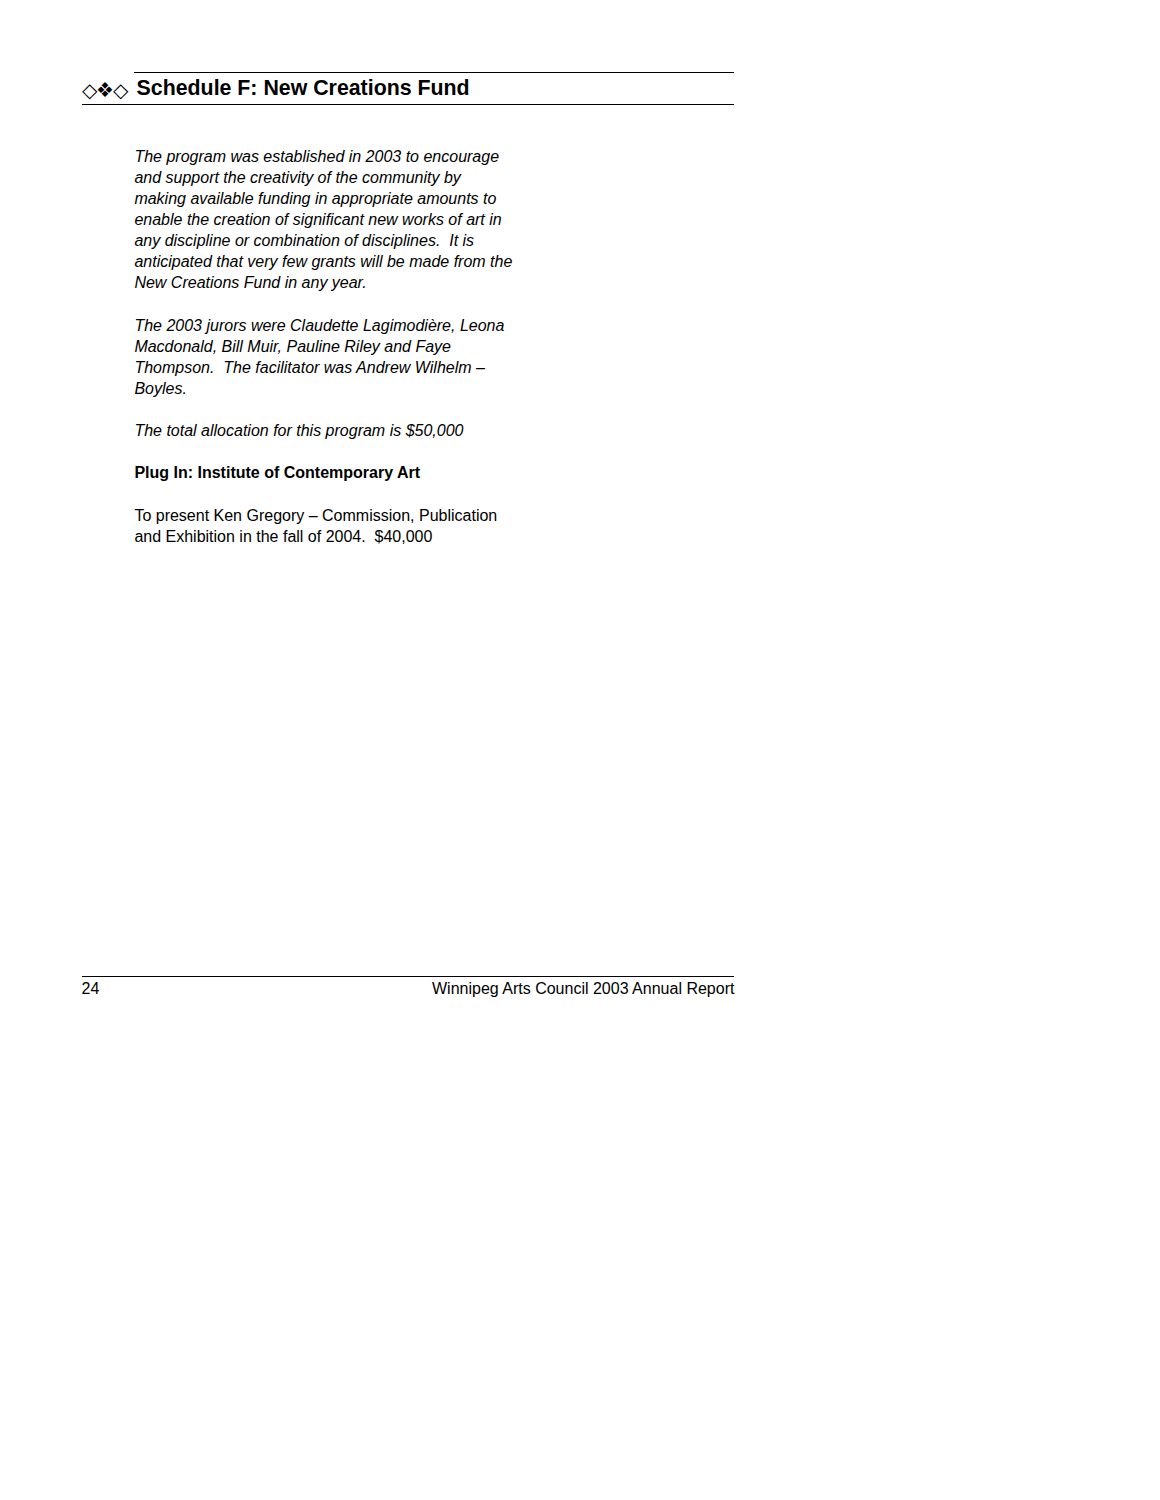◇❖◇
Schedule F: New Creations Fund
The program was established in 2003 to encourage and support the creativity of the community by making available funding in appropriate amounts to enable the creation of significant new works of art in any discipline or combination of disciplines. It is anticipated that very few grants will be made from the New Creations Fund in any year.
The 2003 jurors were Claudette Lagimodière, Leona Macdonald, Bill Muir, Pauline Riley and Faye Thompson. The facilitator was Andrew Wilhelm – Boyles.
The total allocation for this program is $50,000
Plug In: Institute of Contemporary Art
To present Ken Gregory – Commission, Publication and Exhibition in the fall of 2004. $40,000
24
Winnipeg Arts Council 2003 Annual Report